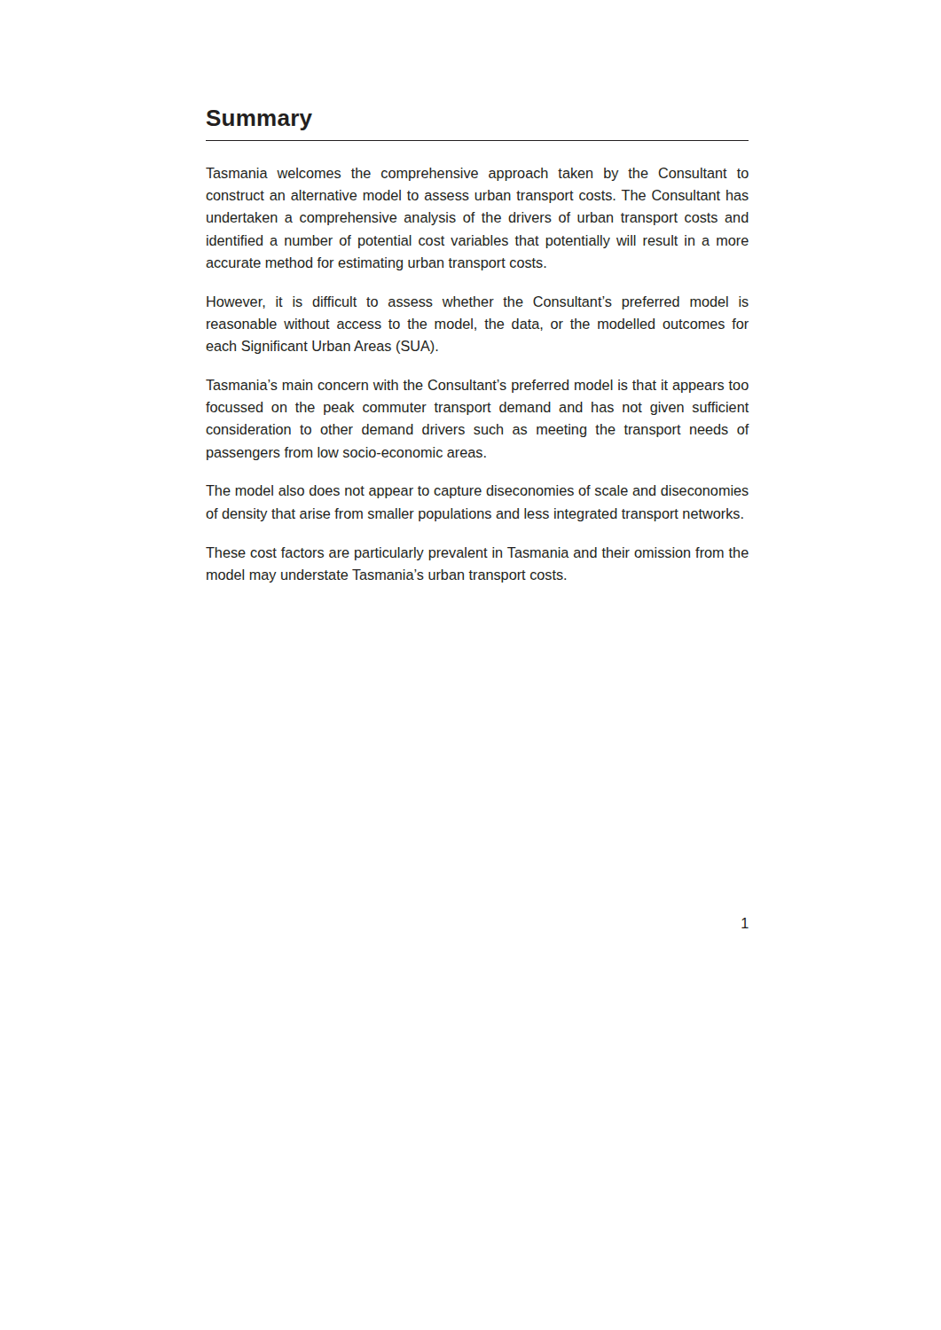Summary
Tasmania welcomes the comprehensive approach taken by the Consultant to construct an alternative model to assess urban transport costs. The Consultant has undertaken a comprehensive analysis of the drivers of urban transport costs and identified a number of potential cost variables that potentially will result in a more accurate method for estimating urban transport costs.
However, it is difficult to assess whether the Consultant’s preferred model is reasonable without access to the model, the data, or the modelled outcomes for each Significant Urban Areas (SUA).
Tasmania’s main concern with the Consultant’s preferred model is that it appears too focussed on the peak commuter transport demand and has not given sufficient consideration to other demand drivers such as meeting the transport needs of passengers from low socio-economic areas.
The model also does not appear to capture diseconomies of scale and diseconomies of density that arise from smaller populations and less integrated transport networks.
These cost factors are particularly prevalent in Tasmania and their omission from the model may understate Tasmania’s urban transport costs.
1